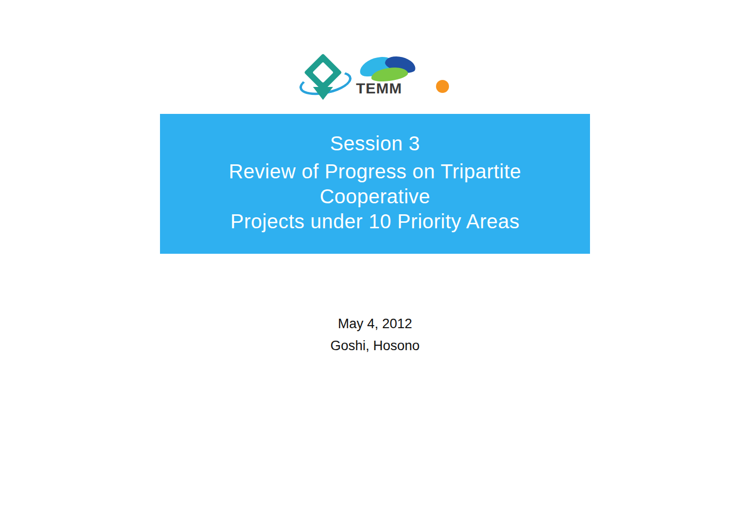TEMM
Session 3 Review of Progress on Tripartite Cooperative Projects under 10 Priority Areas
May 4, 2012
Goshi, Hosono
Minister of the Environment, Japan